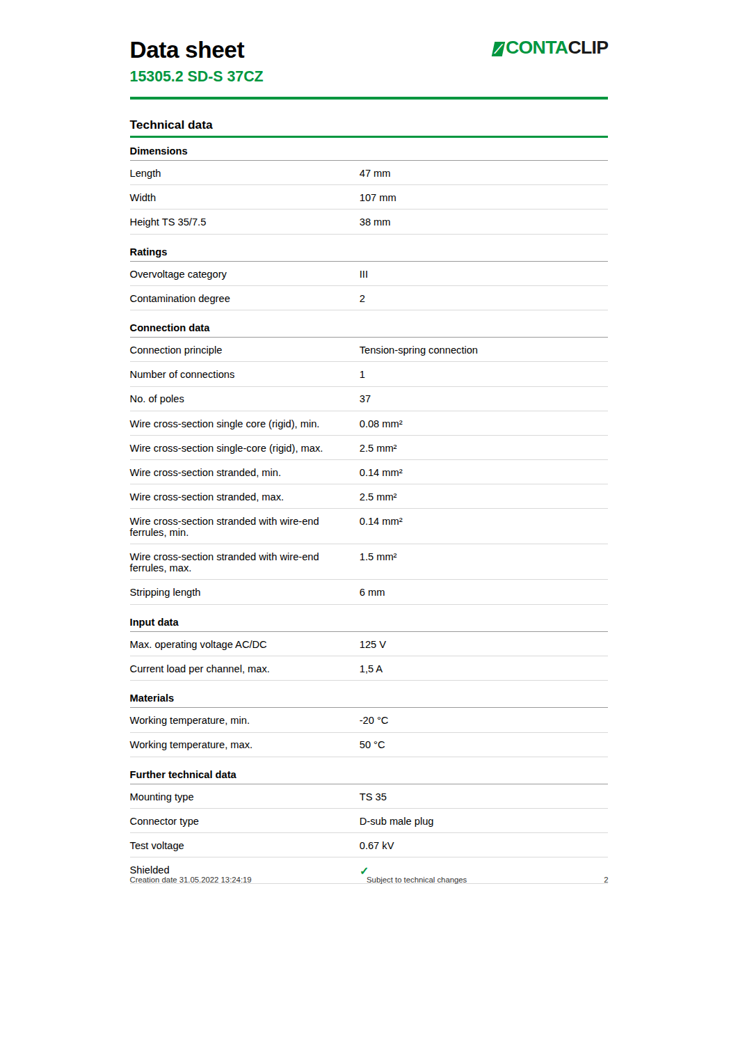Data sheet
15305.2 SD-S 37CZ
 ⁄ CONTA CLIP
Technical data
| Dimensions |
| Length | 47 mm |
| Width | 107 mm |
| Height TS 35/7.5 | 38 mm |
| Ratings |
| Overvoltage category | III |
| Contamination degree | 2 |
| Connection data |
| Connection principle | Tension-spring connection |
| Number of connections | 1 |
| No. of poles | 37 |
| Wire cross-section single core (rigid), min. | 0.08 mm² |
| Wire cross-section single-core (rigid), max. | 2.5 mm² |
| Wire cross-section stranded, min. | 0.14 mm² |
| Wire cross-section stranded, max. | 2.5 mm² |
| Wire cross-section stranded with wire-end ferrules, min. | 0.14 mm² |
| Wire cross-section stranded with wire-end ferrules, max. | 1.5 mm² |
| Stripping length | 6 mm |
| Input data |
| Max. operating voltage AC/DC | 125 V |
| Current load per channel, max. | 1,5 A |
| Materials |
| Working temperature, min. | -20 °C |
| Working temperature, max. | 50 °C |
| Further technical data |
| Mounting type | TS 35 |
| Connector type | D-sub male plug |
| Test voltage | 0.67 kV |
| Shielded | ✓ |
Creation date 31.05.2022 13:24:19
Subject to technical changes
2